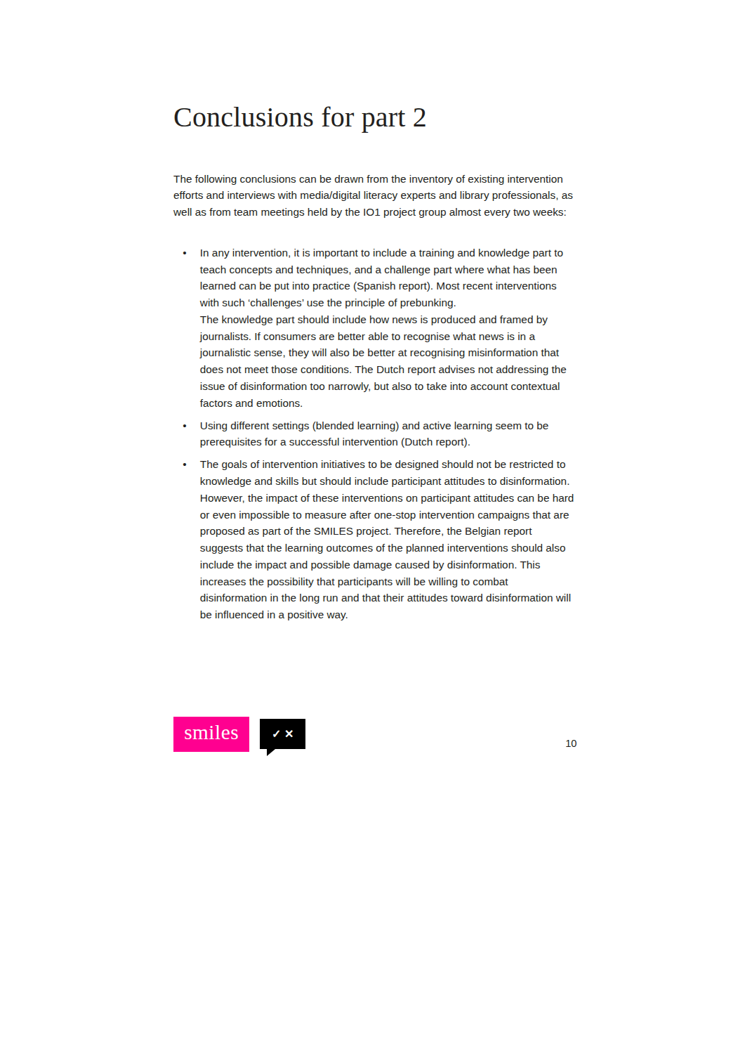Conclusions for part 2
The following conclusions can be drawn from the inventory of existing intervention efforts and interviews with media/digital literacy experts and library professionals, as well as from team meetings held by the IO1 project group almost every two weeks:
In any intervention, it is important to include a training and knowledge part to teach concepts and techniques, and a challenge part where what has been learned can be put into practice (Spanish report). Most recent interventions with such ‘challenges’ use the principle of prebunking.
The knowledge part should include how news is produced and framed by journalists. If consumers are better able to recognise what news is in a journalistic sense, they will also be better at recognising misinformation that does not meet those conditions. The Dutch report advises not addressing the issue of disinformation too narrowly, but also to take into account contextual factors and emotions.
Using different settings (blended learning) and active learning seem to be prerequisites for a successful intervention (Dutch report).
The goals of intervention initiatives to be designed should not be restricted to knowledge and skills but should include participant attitudes to disinformation. However, the impact of these interventions on participant attitudes can be hard or even impossible to measure after one-stop intervention campaigns that are proposed as part of the SMILES project. Therefore, the Belgian report suggests that the learning outcomes of the planned interventions should also include the impact and possible damage caused by disinformation. This increases the possibility that participants will be willing to combat disinformation in the long run and that their attitudes toward disinformation will be influenced in a positive way.
smiles
✓✕
10